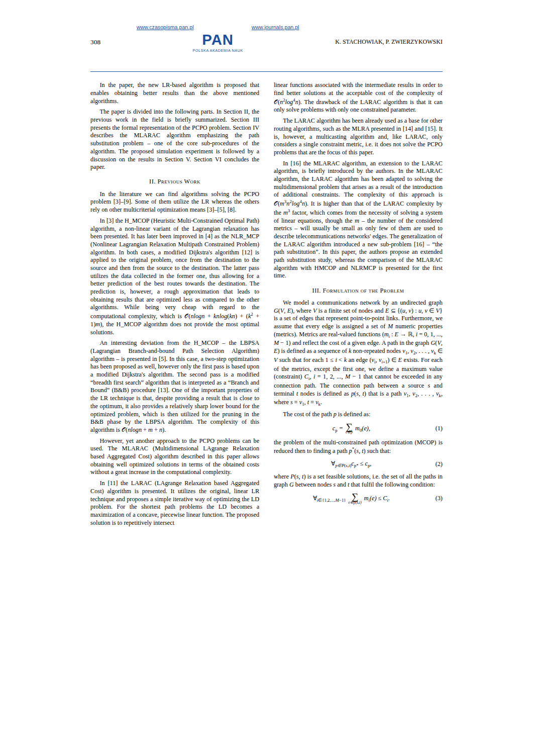308
www.czasopisma.pan.pl www.journals.pan.pl
PAN
POLSKA AKADEMIA NAUK
K. STACHOWIAK, P. ZWIERZYKOWSKI
In the paper, the new LR-based algorithm is proposed that enables obtaining better results than the above mentioned algorithms.
The paper is divided into the following parts. In Section II, the previous work in the field is briefly summarized. Section III presents the formal representation of the PCPO problem. Section IV describes the MLARAC algorithm emphasizing the path substitution problem – one of the core sub-procedures of the algorithm. The proposed simulation experiment is followed by a discussion on the results in Section V. Section VI concludes the paper.
II. Previous Work
In the literature we can find algorithms solving the PCPO problem [3]–[9]. Some of them utilize the LR whereas the others rely on other multicriterial optimization means [3]–[5], [8].
In [3] the H_MCOP (Heuristic Multi-Constrained Optimal Path) algorithm, a non-linear variant of the Lagrangian relaxation has been presented. It has later been improved in [4] as the NLR_MCP (Nonlinear Lagrangian Relaxation Multipath Constrained Problem) algorithm. In both cases, a modified Dijkstra's algorithm [12] is applied to the original problem, once from the destination to the source and then from the source to the destination. The latter pass utilizes the data collected in the former one, thus allowing for a better prediction of the best routes towards the destination. The prediction is, however, a rough approximation that leads to obtaining results that are optimized less as compared to the other algorithms. While being very cheap with regard to the computational complexity, which is 𝒪(nlogn + knlog(kn) + (k2 + 1)m), the H_MCOP algorithm does not provide the most optimal solutions.
An interesting deviation from the H_MCOP – the LBPSA (Lagrangian Branch-and-bound Path Selection Algorithm) algorithm – is presented in [5]. In this case, a two-step optimization has been proposed as well, however only the first pass is based upon a modified Dijkstra's algorithm. The second pass is a modified “breadth first search” algorithm that is interpreted as a “Branch and Bound” (B&B) procedure [13]. One of the important properties of the LR technique is that, despite providing a result that is close to the optimum, it also provides a relatively sharp lower bound for the optimized problem, which is then utilized for the pruning in the B&B phase by the LBPSA algorithm. The complexity of this algorithm is 𝒪(nlogn + m + n).
However, yet another approach to the PCPO problems can be used. The MLARAC (Multidimensional LAgrange Relaxation based Aggregated Cost) algorithm described in this paper allows obtaining well optimized solutions in terms of the obtained costs without a great increase in the computational complexity.
In [11] the LARAC (LAgrange Relaxation based Aggregated Cost) algorithm is presented. It utilizes the original, linear LR technique and proposes a simple iterative way of optimizing the LD problem. For the shortest path problems the LD becomes a maximization of a concave, piecewise linear function. The proposed solution is to repetitively intersect
linear functions associated with the intermediate results in order to find better solutions at the acceptable cost of the complexity of 𝒪(n2log4n). The drawback of the LARAC algorithm is that it can only solve problems with only one constrained parameter.
The LARAC algorithm has been already used as a base for other routing algorithms, such as the MLRA presented in [14] and [15]. It is, however, a multicasting algorithm and, like LARAC, only considers a single constraint metric, i.e. it does not solve the PCPO problems that are the focus of this paper.
In [16] the MLARAC algorithm, an extension to the LARAC algorithm, is briefly introduced by the authors. In the MLARAC algorithm, the LARAC algorithm has been adapted to solving the multidimensional problem that arises as a result of the introduction of additional constraints. The complexity of this approach is 𝒪(m3n2log4n). It is higher than that of the LARAC complexity by the m3 factor, which comes from the necessity of solving a system of linear equations, though the m – the number of the considered metrics – will usually be small as only few of them are used to describe telecommunications networks' edges. The generalization of the LARAC algorithm introduced a new sub-problem [16] – “the path substitution”. In this paper, the authors propose an extended path substitution study, whereas the comparison of the MLARAC algorithm with HMCOP and NLRMCP is presented for the first time.
III. Formulation of the Problem
We model a communications network by an undirected graph G(V, E), where V is a finite set of nodes and E ⊆ {(u, v) : u, v ∈ V} is a set of edges that represent point-to-point links. Furthermore, we assume that every edge is assigned a set of M numeric properties (metrics). Metrics are real-valued functions (mi : E → ℝ, i = 0, 1, ..., M − 1) and reflect the cost of a given edge. A path in the graph G(V, E) is defined as a sequence of k non-repeated nodes v1, v2, . . . , vk ∈ V such that for each 1 ≤ i < k an edge (vi, vi+1) ∈ E exists. For each of the metrics, except the first one, we define a maximum value (constraint) Ci, i = 1, 2, ..., M − 1 that cannot be exceeded in any connection path. The connection path between a source s and terminal t nodes is defined as p(s, t) that is a path v1, v2, . . . , vk, where s ≡ v1, t ≡ vk.
The cost of the path p is defined as:
cp = ∑e∈p m0(e),
(1)
the problem of the multi-constrained path optimization (MCOP) is reduced then to finding a path p*(s, t) such that:
∀p∈P(s,t)cp* ≤ cp,
(2)
where P(s, t) is a set feasible solutions, i.e. the set of all the paths in graph G between nodes s and t that fulfil the following condition:
∀i∈{1,2,...,M−1} ∑e∈p(s,t) mi(e) ≤ Ci.
(3)